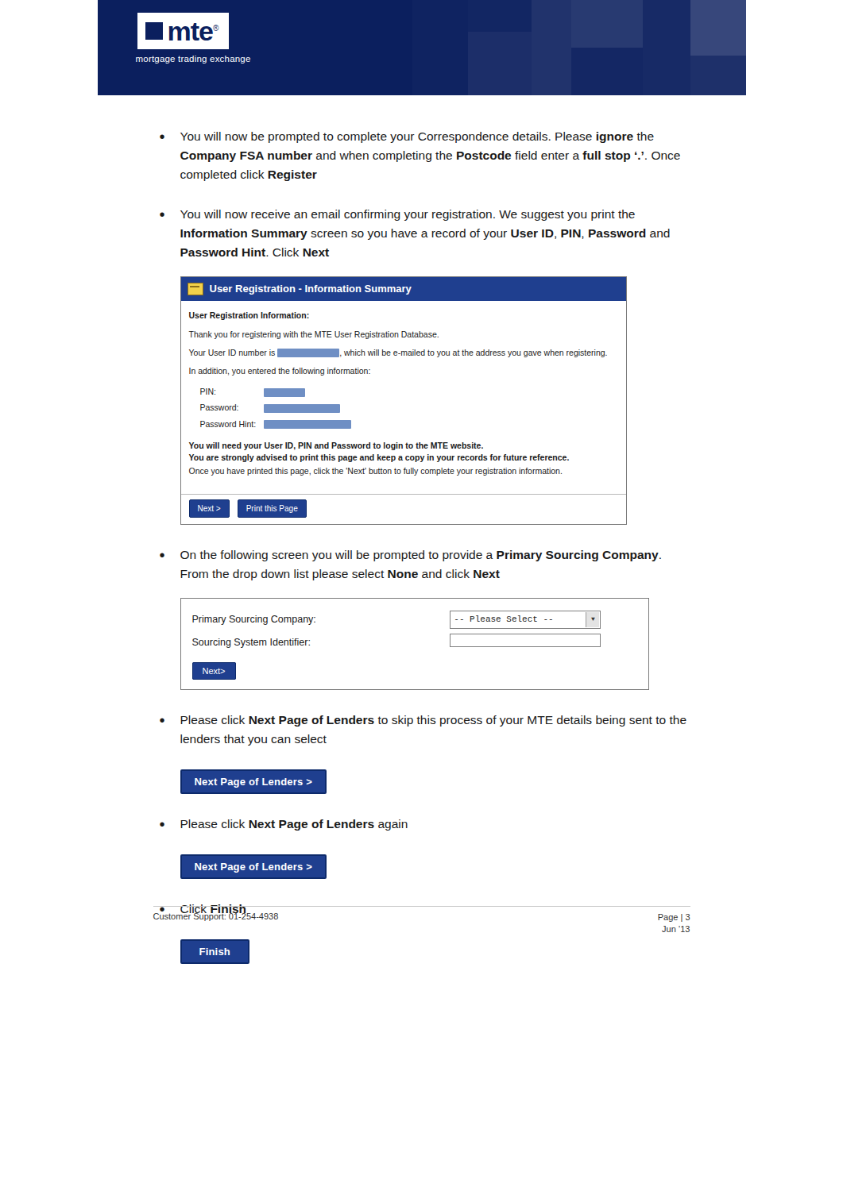mte®
mortgage trading exchange
You will now be prompted to complete your Correspondence details. Please ignore the Company FSA number and when completing the Postcode field enter a full stop ‘.’. Once completed click Register
You will now receive an email confirming your registration. We suggest you print the Information Summary screen so you have a record of your User ID, PIN, Password and Password Hint. Click Next
User Registration - Information Summary
User Registration Information:
Thank you for registering with the MTE User Registration Database.
Your User ID number is , which will be e-mailed to you at the address you gave when registering.
In addition, you entered the following information:
| PIN: | |
| Password: | |
| Password Hint: | |
You will need your User ID, PIN and Password to login to the MTE website.
You are strongly advised to print this page and keep a copy in your records for future reference.
Once you have printed this page, click the 'Next' button to fully complete your registration information.
Next > Print this Page
On the following screen you will be prompted to provide a Primary Sourcing Company. From the drop down list please select None and click Next
| Primary Sourcing Company: | -- Please Select -- ▼ |
| Sourcing System Identifier: | |
Next>
Please click Next Page of Lenders to skip this process of your MTE details being sent to the lenders that you can select
Next Page of Lenders >
Please click Next Page of Lenders again
Next Page of Lenders >
Click Finish
Finish
Customer Support: 01-254-4938
Page | 3
Jun ’13